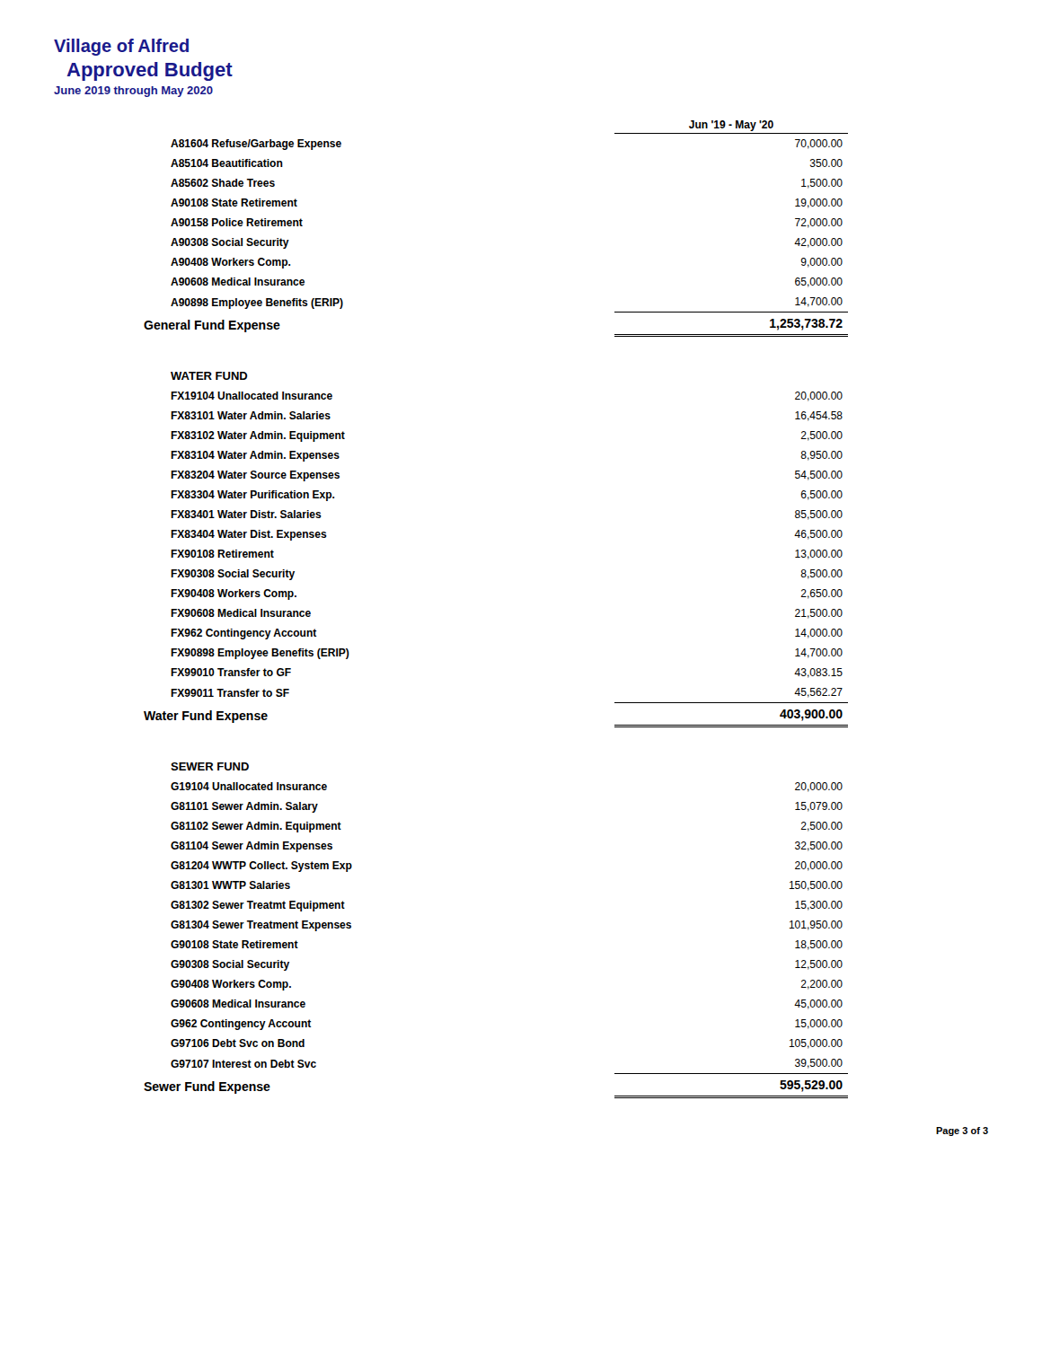Village of Alfred
Approved Budget
June 2019 through May 2020
| | Jun '19 - May '20 | |
| A81604 Refuse/Garbage Expense | 70,000.00 | |
| A85104 Beautification | 350.00 | |
| A85602 Shade Trees | 1,500.00 | |
| A90108 State Retirement | 19,000.00 | |
| A90158 Police Retirement | 72,000.00 | |
| A90308 Social Security | 42,000.00 | |
| A90408 Workers Comp. | 9,000.00 | |
| A90608 Medical Insurance | 65,000.00 | |
| A90898 Employee Benefits (ERIP) | 14,700.00 | |
| General Fund Expense | 1,253,738.72 | |
| WATER FUND | | |
| FX19104 Unallocated Insurance | 20,000.00 | |
| FX83101 Water Admin. Salaries | 16,454.58 | |
| FX83102 Water Admin. Equipment | 2,500.00 | |
| FX83104 Water Admin. Expenses | 8,950.00 | |
| FX83204 Water Source Expenses | 54,500.00 | |
| FX83304 Water Purification Exp. | 6,500.00 | |
| FX83401 Water Distr. Salaries | 85,500.00 | |
| FX83404 Water Dist. Expenses | 46,500.00 | |
| FX90108 Retirement | 13,000.00 | |
| FX90308 Social Security | 8,500.00 | |
| FX90408 Workers Comp. | 2,650.00 | |
| FX90608 Medical Insurance | 21,500.00 | |
| FX962 Contingency Account | 14,000.00 | |
| FX90898 Employee Benefits (ERIP) | 14,700.00 | |
| FX99010 Transfer to GF | 43,083.15 | |
| FX99011 Transfer to SF | 45,562.27 | |
| Water Fund Expense | 403,900.00 | |
| SEWER FUND | | |
| G19104 Unallocated Insurance | 20,000.00 | |
| G81101 Sewer Admin. Salary | 15,079.00 | |
| G81102 Sewer Admin. Equipment | 2,500.00 | |
| G81104 Sewer Admin Expenses | 32,500.00 | |
| G81204 WWTP Collect. System Exp | 20,000.00 | |
| G81301 WWTP Salaries | 150,500.00 | |
| G81302 Sewer Treatmt Equipment | 15,300.00 | |
| G81304 Sewer Treatment Expenses | 101,950.00 | |
| G90108 State Retirement | 18,500.00 | |
| G90308 Social Security | 12,500.00 | |
| G90408 Workers Comp. | 2,200.00 | |
| G90608 Medical Insurance | 45,000.00 | |
| G962 Contingency Account | 15,000.00 | |
| G97106 Debt Svc on Bond | 105,000.00 | |
| G97107 Interest on Debt Svc | 39,500.00 | |
| Sewer Fund Expense | 595,529.00 | |
Page 3 of 3